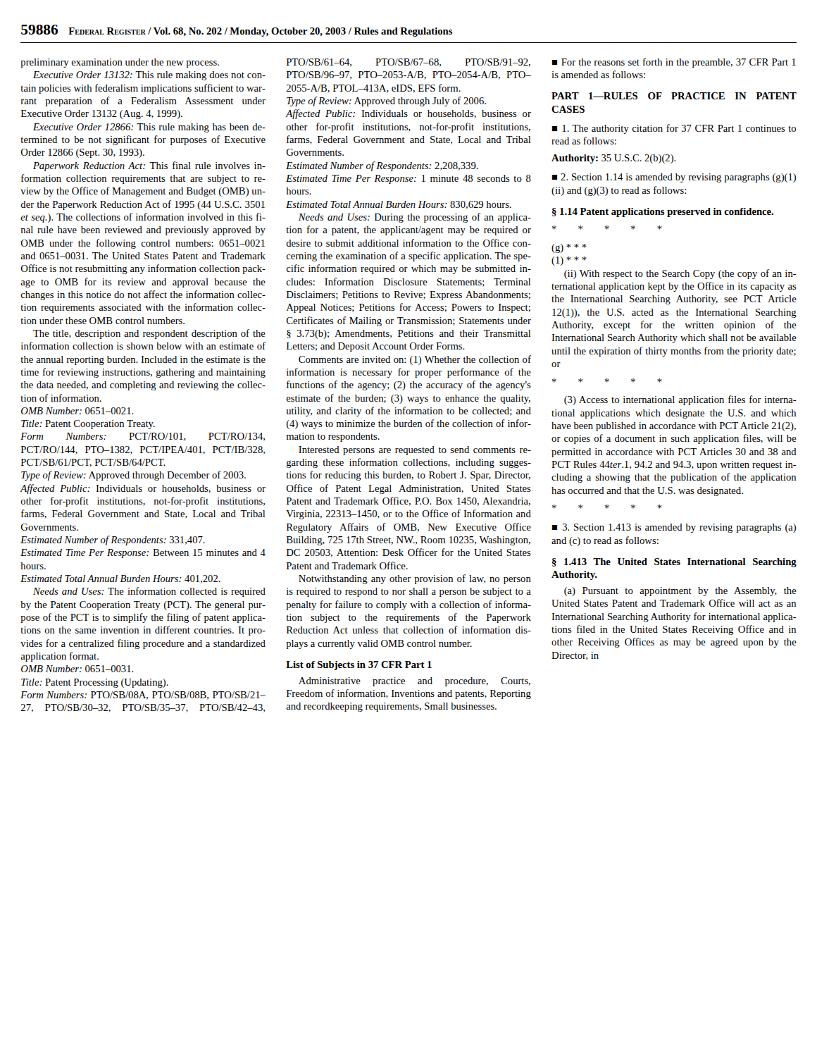59886 Federal Register / Vol. 68, No. 202 / Monday, October 20, 2003 / Rules and Regulations
preliminary examination under the new process.
Executive Order 13132: This rule making does not contain policies with federalism implications sufficient to warrant preparation of a Federalism Assessment under Executive Order 13132 (Aug. 4, 1999).
Executive Order 12866: This rule making has been determined to be not significant for purposes of Executive Order 12866 (Sept. 30, 1993).
Paperwork Reduction Act: This final rule involves information collection requirements that are subject to review by the Office of Management and Budget (OMB) under the Paperwork Reduction Act of 1995 (44 U.S.C. 3501 et seq.). The collections of information involved in this final rule have been reviewed and previously approved by OMB under the following control numbers: 0651–0021 and 0651–0031. The United States Patent and Trademark Office is not resubmitting any information collection package to OMB for its review and approval because the changes in this notice do not affect the information collection requirements associated with the information collection under these OMB control numbers.
The title, description and respondent description of the information collection is shown below with an estimate of the annual reporting burden. Included in the estimate is the time for reviewing instructions, gathering and maintaining the data needed, and completing and reviewing the collection of information.
OMB Number: 0651–0021.
Title: Patent Cooperation Treaty.
Form Numbers: PCT/RO/101, PCT/RO/134, PCT/RO/144, PTO–1382, PCT/IPEA/401, PCT/IB/328, PCT/SB/61/PCT, PCT/SB/64/PCT.
Type of Review: Approved through December of 2003.
Affected Public: Individuals or households, business or other for-profit institutions, not-for-profit institutions, farms, Federal Government and State, Local and Tribal Governments.
Estimated Number of Respondents: 331,407.
Estimated Time Per Response: Between 15 minutes and 4 hours.
Estimated Total Annual Burden Hours: 401,202.
Needs and Uses: The information collected is required by the Patent Cooperation Treaty (PCT). The general purpose of the PCT is to simplify the filing of patent applications on the same invention in different countries. It provides for a centralized filing procedure and a standardized application format.
OMB Number: 0651–0031.
Title: Patent Processing (Updating).
Form Numbers: PTO/SB/08A, PTO/SB/08B, PTO/SB/21–27, PTO/SB/30–32, PTO/SB/35–37, PTO/SB/42–43, PTO/SB/61–64, PTO/SB/67–68, PTO/SB/91–92, PTO/SB/96–97, PTO–2053-A/B, PTO–2054-A/B, PTO–2055-A/B, PTOL–413A, eIDS, EFS form.
Type of Review: Approved through July of 2006.
Affected Public: Individuals or households, business or other for-profit institutions, not-for-profit institutions, farms, Federal Government and State, Local and Tribal Governments.
Estimated Number of Respondents: 2,208,339.
Estimated Time Per Response: 1 minute 48 seconds to 8 hours.
Estimated Total Annual Burden Hours: 830,629 hours.
Needs and Uses: During the processing of an application for a patent, the applicant/agent may be required or desire to submit additional information to the Office concerning the examination of a specific application. The specific information required or which may be submitted includes: Information Disclosure Statements; Terminal Disclaimers; Petitions to Revive; Express Abandonments; Appeal Notices; Petitions for Access; Powers to Inspect; Certificates of Mailing or Transmission; Statements under § 3.73(b); Amendments, Petitions and their Transmittal Letters; and Deposit Account Order Forms.
Comments are invited on: (1) Whether the collection of information is necessary for proper performance of the functions of the agency; (2) the accuracy of the agency's estimate of the burden; (3) ways to enhance the quality, utility, and clarity of the information to be collected; and (4) ways to minimize the burden of the collection of information to respondents.
Interested persons are requested to send comments regarding these information collections, including suggestions for reducing this burden, to Robert J. Spar, Director, Office of Patent Legal Administration, United States Patent and Trademark Office, P.O. Box 1450, Alexandria, Virginia, 22313–1450, or to the Office of Information and Regulatory Affairs of OMB, New Executive Office Building, 725 17th Street, NW., Room 10235, Washington, DC 20503, Attention: Desk Officer for the United States Patent and Trademark Office.
Notwithstanding any other provision of law, no person is required to respond to nor shall a person be subject to a penalty for failure to comply with a collection of information subject to the requirements of the Paperwork Reduction Act unless that collection of information displays a currently valid OMB control number.
List of Subjects in 37 CFR Part 1
Administrative practice and procedure, Courts, Freedom of information, Inventions and patents, Reporting and recordkeeping requirements, Small businesses.
For the reasons set forth in the preamble, 37 CFR Part 1 is amended as follows:
PART 1—RULES OF PRACTICE IN PATENT CASES
1. The authority citation for 37 CFR Part 1 continues to read as follows:
Authority: 35 U.S.C. 2(b)(2).
2. Section 1.14 is amended by revising paragraphs (g)(1)(ii) and (g)(3) to read as follows:
§ 1.14 Patent applications preserved in confidence.
* * * * *
(g) * * *
(1) * * *
(ii) With respect to the Search Copy (the copy of an international application kept by the Office in its capacity as the International Searching Authority, see PCT Article 12(1)), the U.S. acted as the International Searching Authority, except for the written opinion of the International Search Authority which shall not be available until the expiration of thirty months from the priority date; or
* * * * *
(3) Access to international application files for international applications which designate the U.S. and which have been published in accordance with PCT Article 21(2), or copies of a document in such application files, will be permitted in accordance with PCT Articles 30 and 38 and PCT Rules 44ter.1, 94.2 and 94.3, upon written request including a showing that the publication of the application has occurred and that the U.S. was designated.
* * * * *
3. Section 1.413 is amended by revising paragraphs (a) and (c) to read as follows:
§ 1.413 The United States International Searching Authority.
(a) Pursuant to appointment by the Assembly, the United States Patent and Trademark Office will act as an International Searching Authority for international applications filed in the United States Receiving Office and in other Receiving Offices as may be agreed upon by the Director, in